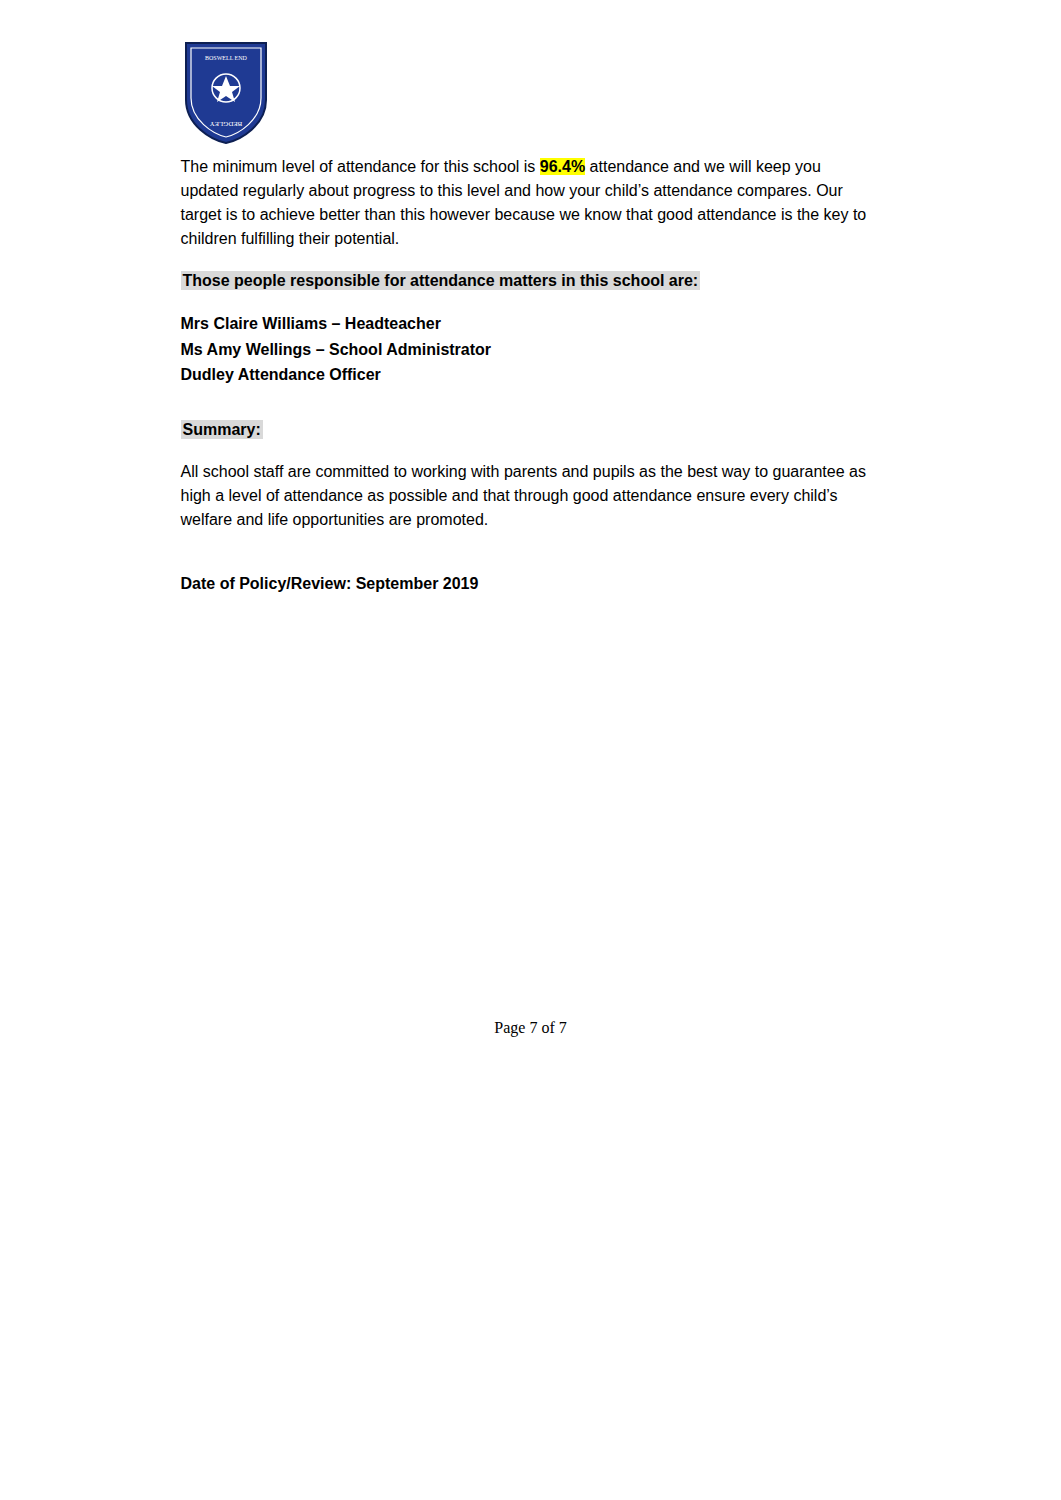BOSWELL END BEDGLEY
The minimum level of attendance for this school is 96.4% attendance and we will keep you updated regularly about progress to this level and how your child’s attendance compares. Our target is to achieve better than this however because we know that good attendance is the key to children fulfilling their potential.
Those people responsible for attendance matters in this school are:
Mrs Claire Williams – Headteacher
Ms Amy Wellings – School Administrator
Dudley Attendance Officer
Summary:
All school staff are committed to working with parents and pupils as the best way to guarantee as high a level of attendance as possible and that through good attendance ensure every child’s welfare and life opportunities are promoted.
Date of Policy/Review: September 2019
Page 7 of 7